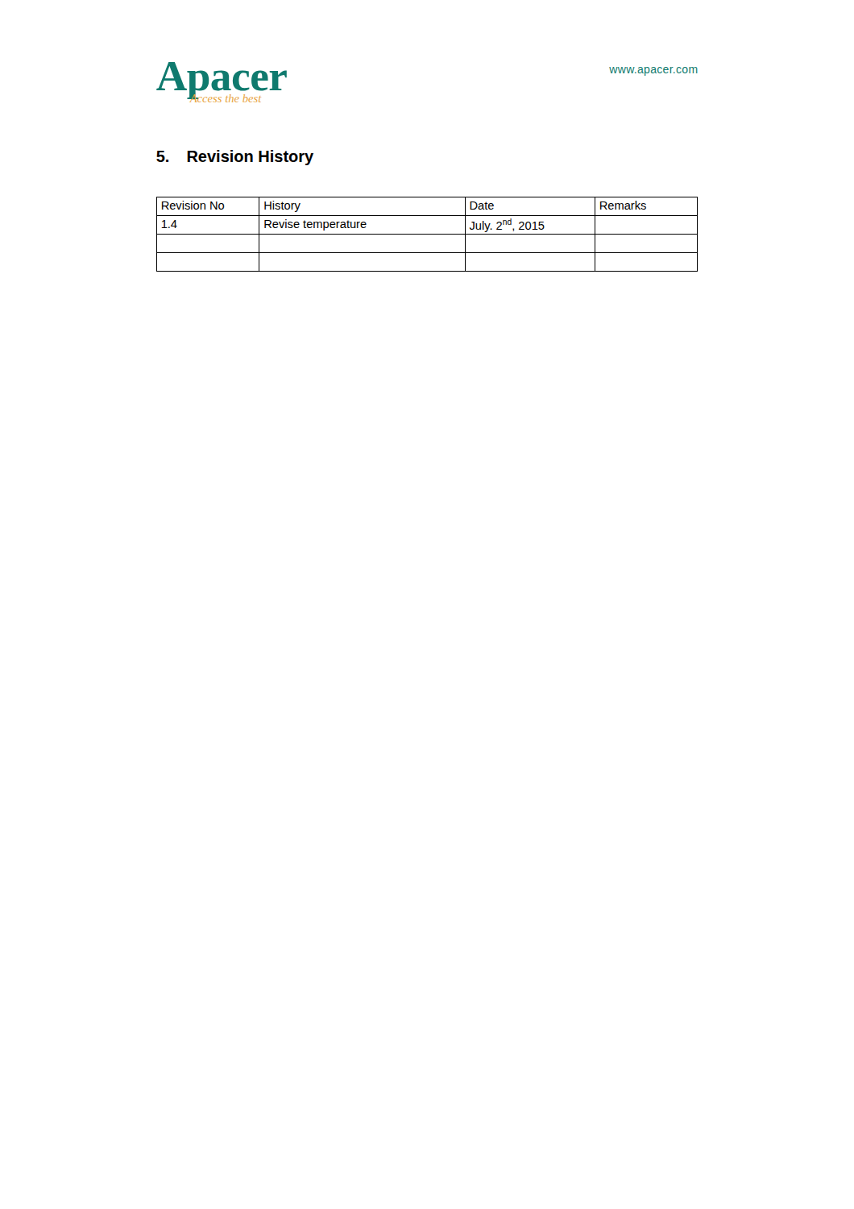Apacer
Access the best
www.apacer.com
5. Revision History
| Revision No | History | Date | Remarks |
| 1.4 | Revise temperature | July. 2 nd , 2015 | |